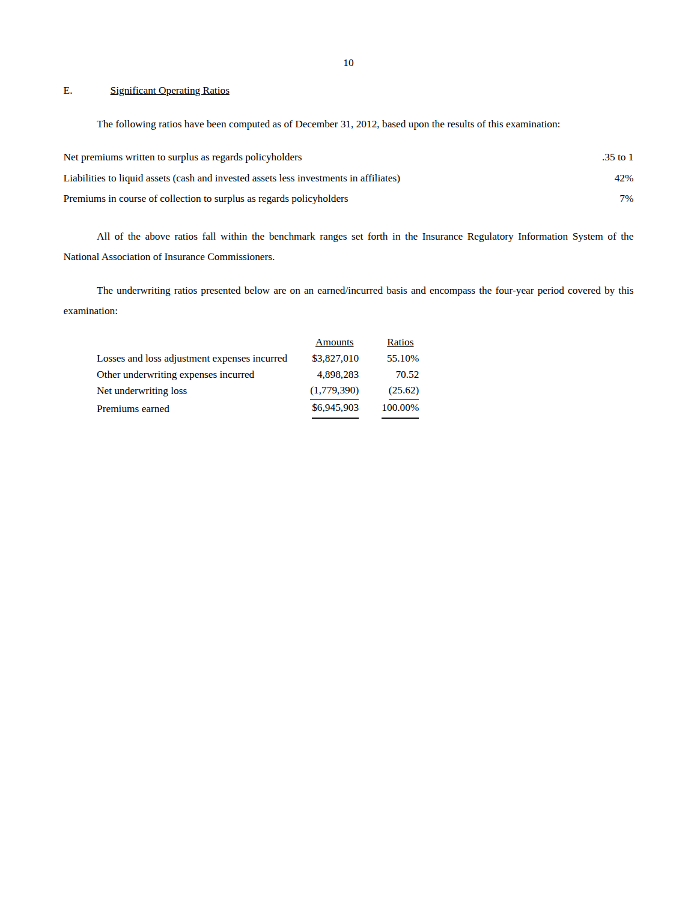10
E. Significant Operating Ratios
The following ratios have been computed as of December 31, 2012, based upon the results of this examination:
| Net premiums written to surplus as regards policyholders | .35 to 1 |
| Liabilities to liquid assets (cash and invested assets less investments in affiliates) | 42% |
| Premiums in course of collection to surplus as regards policyholders | 7% |
All of the above ratios fall within the benchmark ranges set forth in the Insurance Regulatory Information System of the National Association of Insurance Commissioners.
The underwriting ratios presented below are on an earned/incurred basis and encompass the four-year period covered by this examination:
| | Amounts | Ratios |
| --- | --- | --- |
| Losses and loss adjustment expenses incurred | $3,827,010 | 55.10% |
| Other underwriting expenses incurred | 4,898,283 | 70.52 |
| Net underwriting loss | (1,779,390) | (25.62) |
| Premiums earned | $6,945,903 | 100.00% |